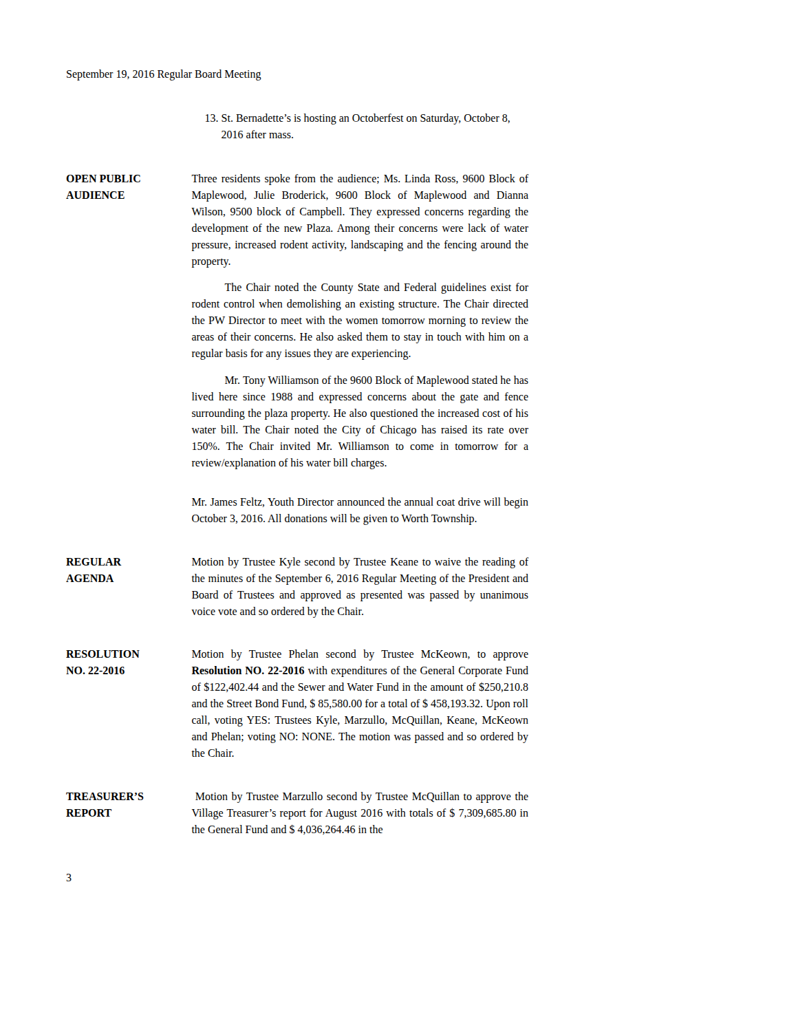September 19, 2016 Regular Board Meeting
13. St. Bernadette’s is hosting an Octoberfest on Saturday, October 8, 2016 after mass.
Open Public
Audience
Three residents spoke from the audience; Ms. Linda Ross, 9600 Block of Maplewood, Julie Broderick, 9600 Block of Maplewood and Dianna Wilson, 9500 block of Campbell. They expressed concerns regarding the development of the new Plaza. Among their concerns were lack of water pressure, increased rodent activity, landscaping and the fencing around the property.
The Chair noted the County State and Federal guidelines exist for rodent control when demolishing an existing structure. The Chair directed the PW Director to meet with the women tomorrow morning to review the areas of their concerns. He also asked them to stay in touch with him on a regular basis for any issues they are experiencing.
Mr. Tony Williamson of the 9600 Block of Maplewood stated he has lived here since 1988 and expressed concerns about the gate and fence surrounding the plaza property. He also questioned the increased cost of his water bill. The Chair noted the City of Chicago has raised its rate over 150%. The Chair invited Mr. Williamson to come in tomorrow for a review/explanation of his water bill charges.
Mr. James Feltz, Youth Director announced the annual coat drive will begin October 3, 2016. All donations will be given to Worth Township.
Regular
Agenda
Motion by Trustee Kyle second by Trustee Keane to waive the reading of the minutes of the September 6, 2016 Regular Meeting of the President and Board of Trustees and approved as presented was passed by unanimous voice vote and so ordered by the Chair.
Resolution
No. 22-2016
Motion by Trustee Phelan second by Trustee McKeown, to approve Resolution NO. 22-2016 with expenditures of the General Corporate Fund of $122,402.44 and the Sewer and Water Fund in the amount of $250,210.8 and the Street Bond Fund, $ 85,580.00 for a total of $ 458,193.32. Upon roll call, voting YES: Trustees Kyle, Marzullo, McQuillan, Keane, McKeown and Phelan; voting NO: NONE. The motion was passed and so ordered by the Chair.
Treasurer’s
Report
Motion by Trustee Marzullo second by Trustee McQuillan to approve the Village Treasurer’s report for August 2016 with totals of $ 7,309,685.80 in the General Fund and $ 4,036,264.46 in the
3